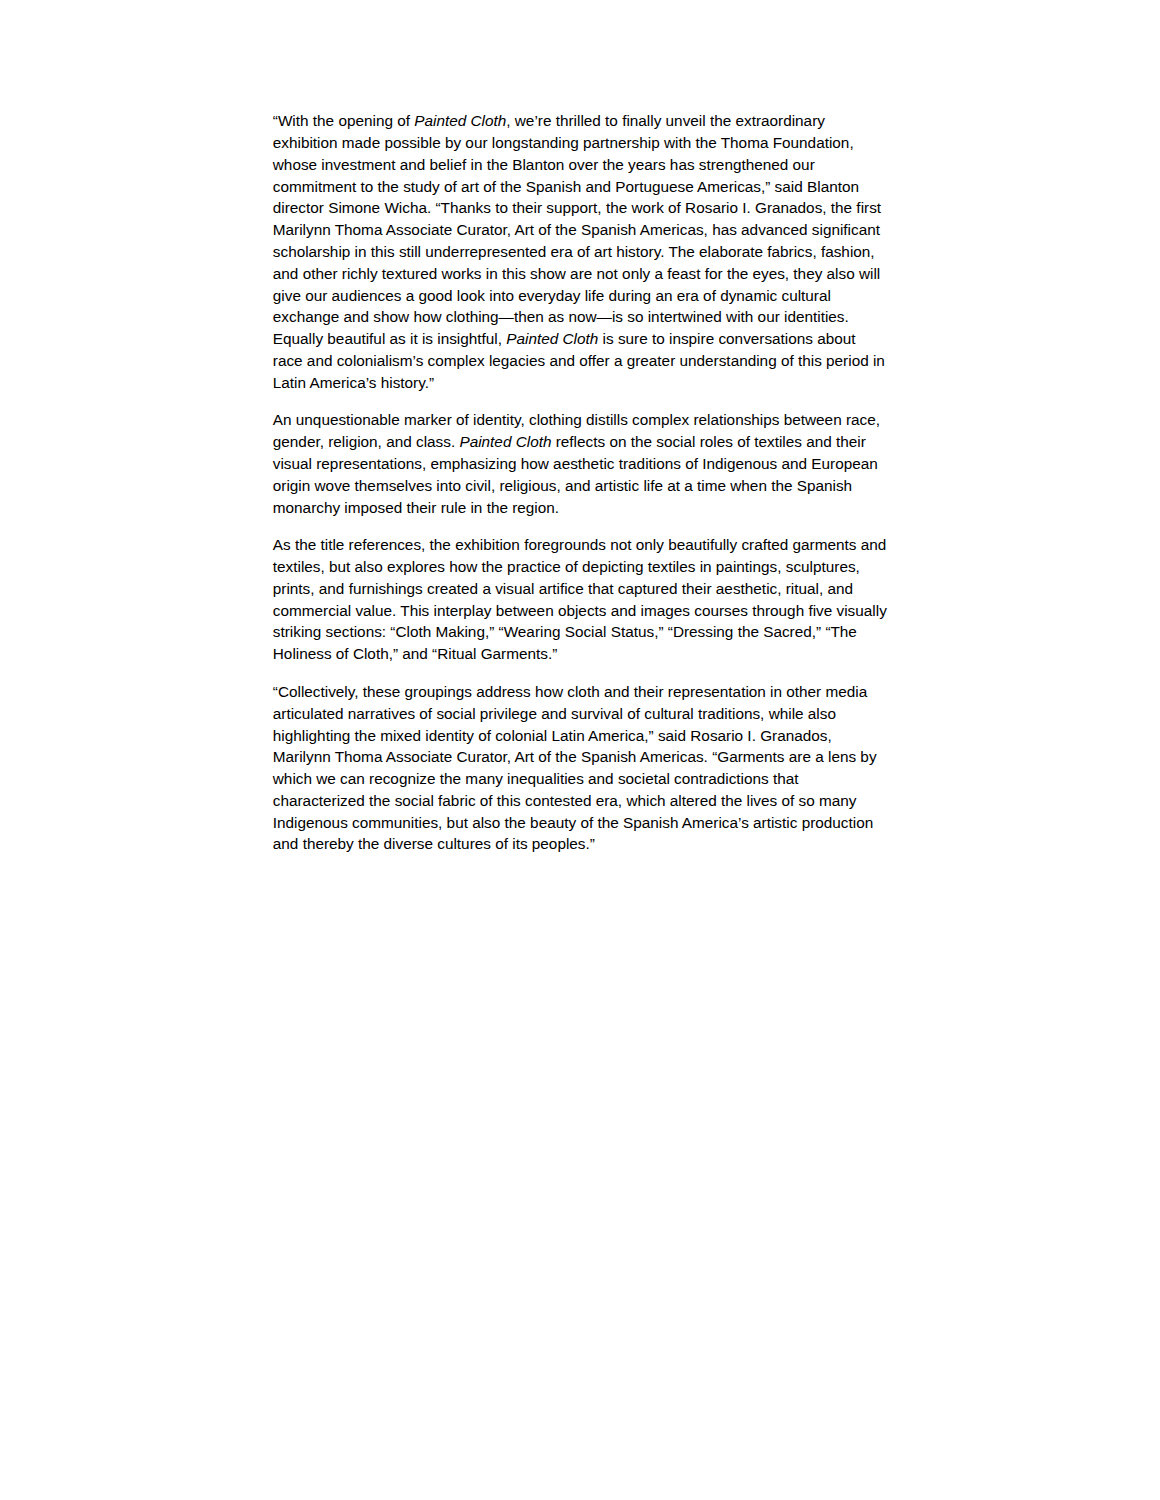“With the opening of Painted Cloth, we’re thrilled to finally unveil the extraordinary exhibition made possible by our longstanding partnership with the Thoma Foundation, whose investment and belief in the Blanton over the years has strengthened our commitment to the study of art of the Spanish and Portuguese Americas,” said Blanton director Simone Wicha. “Thanks to their support, the work of Rosario I. Granados, the first Marilynn Thoma Associate Curator, Art of the Spanish Americas, has advanced significant scholarship in this still underrepresented era of art history. The elaborate fabrics, fashion, and other richly textured works in this show are not only a feast for the eyes, they also will give our audiences a good look into everyday life during an era of dynamic cultural exchange and show how clothing—then as now—is so intertwined with our identities. Equally beautiful as it is insightful, Painted Cloth is sure to inspire conversations about race and colonialism’s complex legacies and offer a greater understanding of this period in Latin America’s history.”
An unquestionable marker of identity, clothing distills complex relationships between race, gender, religion, and class. Painted Cloth reflects on the social roles of textiles and their visual representations, emphasizing how aesthetic traditions of Indigenous and European origin wove themselves into civil, religious, and artistic life at a time when the Spanish monarchy imposed their rule in the region.
As the title references, the exhibition foregrounds not only beautifully crafted garments and textiles, but also explores how the practice of depicting textiles in paintings, sculptures, prints, and furnishings created a visual artifice that captured their aesthetic, ritual, and commercial value. This interplay between objects and images courses through five visually striking sections: “Cloth Making,” “Wearing Social Status,” “Dressing the Sacred,” “The Holiness of Cloth,” and “Ritual Garments.”
“Collectively, these groupings address how cloth and their representation in other media articulated narratives of social privilege and survival of cultural traditions, while also highlighting the mixed identity of colonial Latin America,” said Rosario I. Granados, Marilynn Thoma Associate Curator, Art of the Spanish Americas. “Garments are a lens by which we can recognize the many inequalities and societal contradictions that characterized the social fabric of this contested era, which altered the lives of so many Indigenous communities, but also the beauty of the Spanish America’s artistic production and thereby the diverse cultures of its peoples.”